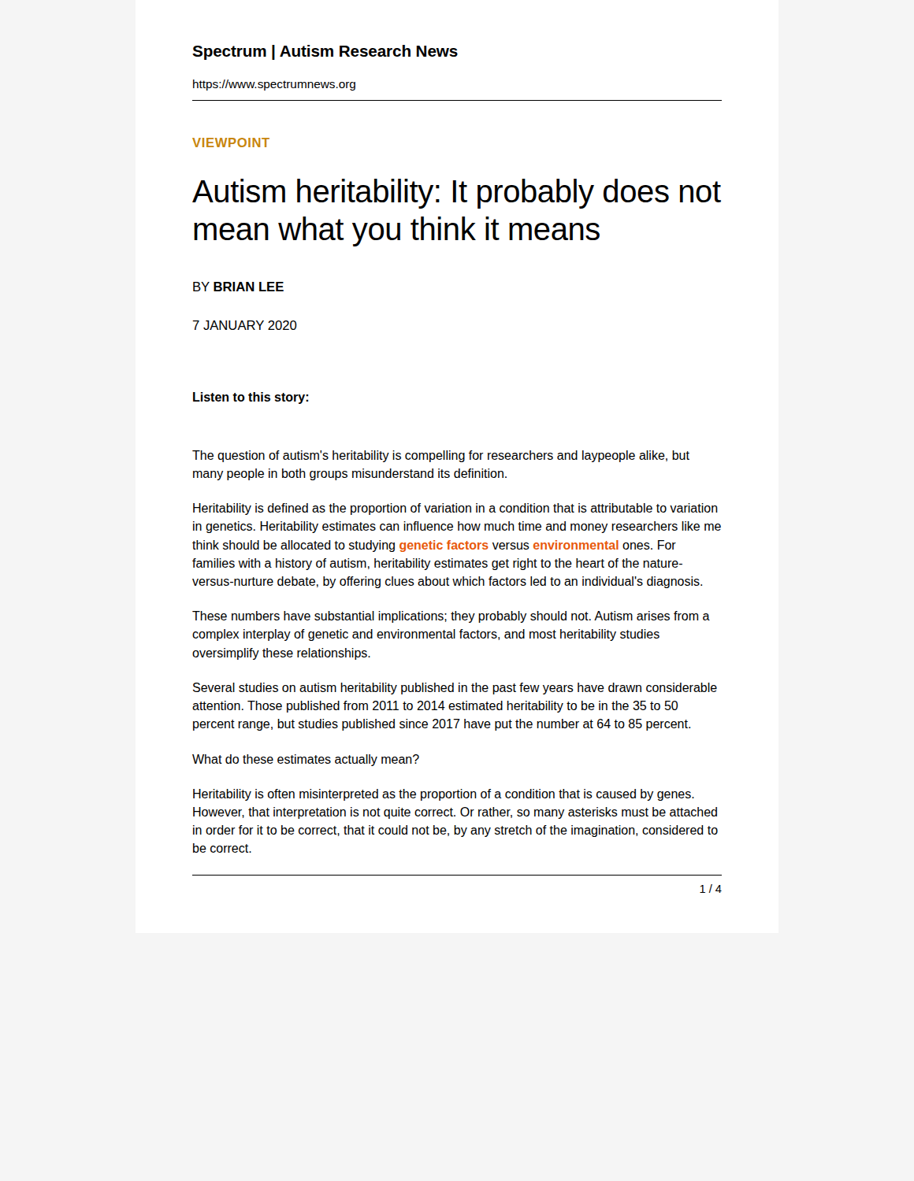Spectrum | Autism Research News
https://www.spectrumnews.org
VIEWPOINT
Autism heritability: It probably does not mean what you think it means
BY BRIAN LEE
7 JANUARY 2020
Listen to this story:
The question of autism's heritability is compelling for researchers and laypeople alike, but many people in both groups misunderstand its definition.
Heritability is defined as the proportion of variation in a condition that is attributable to variation in genetics. Heritability estimates can influence how much time and money researchers like me think should be allocated to studying genetic factors versus environmental ones. For families with a history of autism, heritability estimates get right to the heart of the nature-versus-nurture debate, by offering clues about which factors led to an individual's diagnosis.
These numbers have substantial implications; they probably should not. Autism arises from a complex interplay of genetic and environmental factors, and most heritability studies oversimplify these relationships.
Several studies on autism heritability published in the past few years have drawn considerable attention. Those published from 2011 to 2014 estimated heritability to be in the 35 to 50 percent range, but studies published since 2017 have put the number at 64 to 85 percent.
What do these estimates actually mean?
Heritability is often misinterpreted as the proportion of a condition that is caused by genes. However, that interpretation is not quite correct. Or rather, so many asterisks must be attached in order for it to be correct, that it could not be, by any stretch of the imagination, considered to be correct.
1 / 4